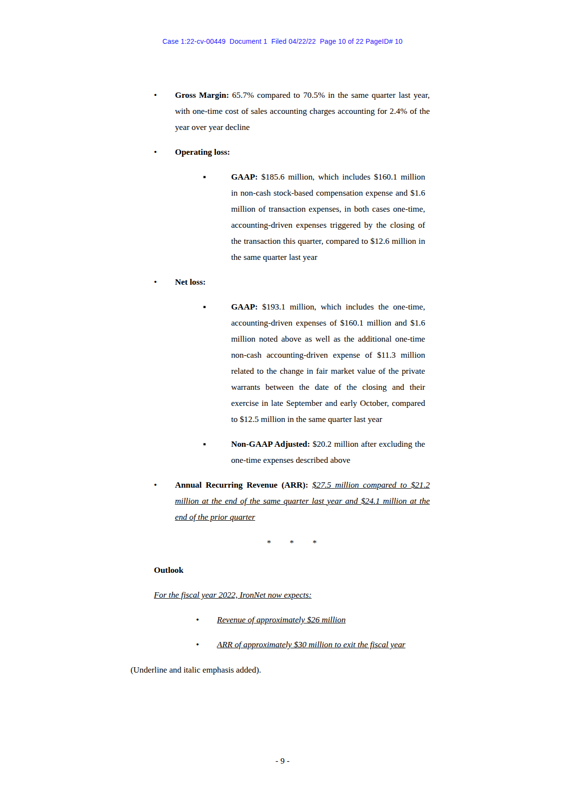Case 1:22-cv-00449 Document 1 Filed 04/22/22 Page 10 of 22 PageID# 10
•Gross Margin: 65.7% compared to 70.5% in the same quarter last year, with one-time cost of sales accounting charges accounting for 2.4% of the year over year decline
•Operating loss:
▪GAAP: $185.6 million, which includes $160.1 million in non-cash stock-based compensation expense and $1.6 million of transaction expenses, in both cases one-time, accounting-driven expenses triggered by the closing of the transaction this quarter, compared to $12.6 million in the same quarter last year
•Net loss:
▪GAAP: $193.1 million, which includes the one-time, accounting-driven expenses of $160.1 million and $1.6 million noted above as well as the additional one-time non-cash accounting-driven expense of $11.3 million related to the change in fair market value of the private warrants between the date of the closing and their exercise in late September and early October, compared to $12.5 million in the same quarter last year
▪Non-GAAP Adjusted: $20.2 million after excluding the one-time expenses described above
•Annual Recurring Revenue (ARR): $27.5 million compared to $21.2 million at the end of the same quarter last year and $24.1 million at the end of the prior quarter
***
Outlook
For the fiscal year 2022, IronNet now expects:
•Revenue of approximately $26 million
•ARR of approximately $30 million to exit the fiscal year
(Underline and italic emphasis added).
- 9 -